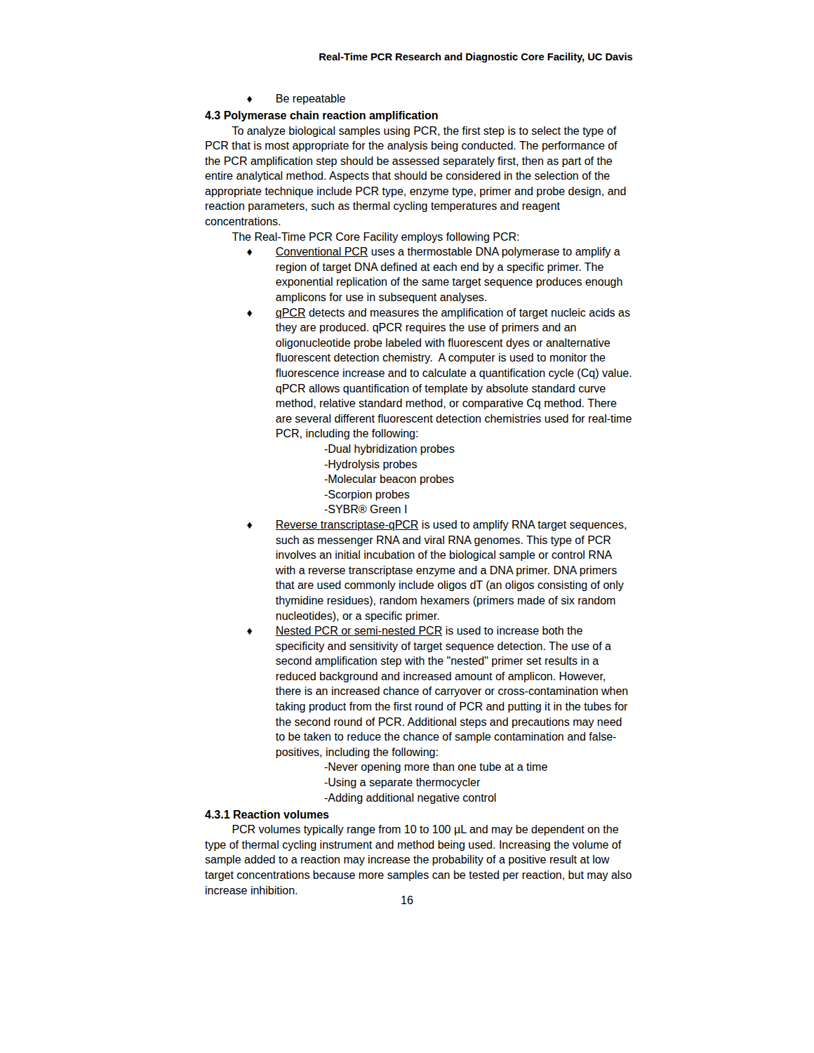Real-Time PCR Research and Diagnostic Core Facility, UC Davis
Be repeatable
4.3 Polymerase chain reaction amplification
To analyze biological samples using PCR, the first step is to select the type of PCR that is most appropriate for the analysis being conducted. The performance of the PCR amplification step should be assessed separately first, then as part of the entire analytical method. Aspects that should be considered in the selection of the appropriate technique include PCR type, enzyme type, primer and probe design, and reaction parameters, such as thermal cycling temperatures and reagent concentrations.
The Real-Time PCR Core Facility employs following PCR:
Conventional PCR uses a thermostable DNA polymerase to amplify a region of target DNA defined at each end by a specific primer. The exponential replication of the same target sequence produces enough amplicons for use in subsequent analyses.
qPCR detects and measures the amplification of target nucleic acids as they are produced. qPCR requires the use of primers and an oligonucleotide probe labeled with fluorescent dyes or analternative fluorescent detection chemistry. A computer is used to monitor the fluorescence increase and to calculate a quantification cycle (Cq) value. qPCR allows quantification of template by absolute standard curve method, relative standard method, or comparative Cq method. There are several different fluorescent detection chemistries used for real-time PCR, including the following:
-Dual hybridization probes
-Hydrolysis probes
-Molecular beacon probes
-Scorpion probes
-SYBR® Green I
Reverse transcriptase-qPCR is used to amplify RNA target sequences, such as messenger RNA and viral RNA genomes. This type of PCR involves an initial incubation of the biological sample or control RNA with a reverse transcriptase enzyme and a DNA primer. DNA primers that are used commonly include oligos dT (an oligos consisting of only thymidine residues), random hexamers (primers made of six random nucleotides), or a specific primer.
Nested PCR or semi-nested PCR is used to increase both the specificity and sensitivity of target sequence detection. The use of a second amplification step with the "nested" primer set results in a reduced background and increased amount of amplicon. However, there is an increased chance of carryover or cross-contamination when taking product from the first round of PCR and putting it in the tubes for the second round of PCR. Additional steps and precautions may need to be taken to reduce the chance of sample contamination and false-positives, including the following:
-Never opening more than one tube at a time
-Using a separate thermocycler
-Adding additional negative control
4.3.1 Reaction volumes
PCR volumes typically range from 10 to 100 µL and may be dependent on the type of thermal cycling instrument and method being used. Increasing the volume of sample added to a reaction may increase the probability of a positive result at low target concentrations because more samples can be tested per reaction, but may also increase inhibition.
16